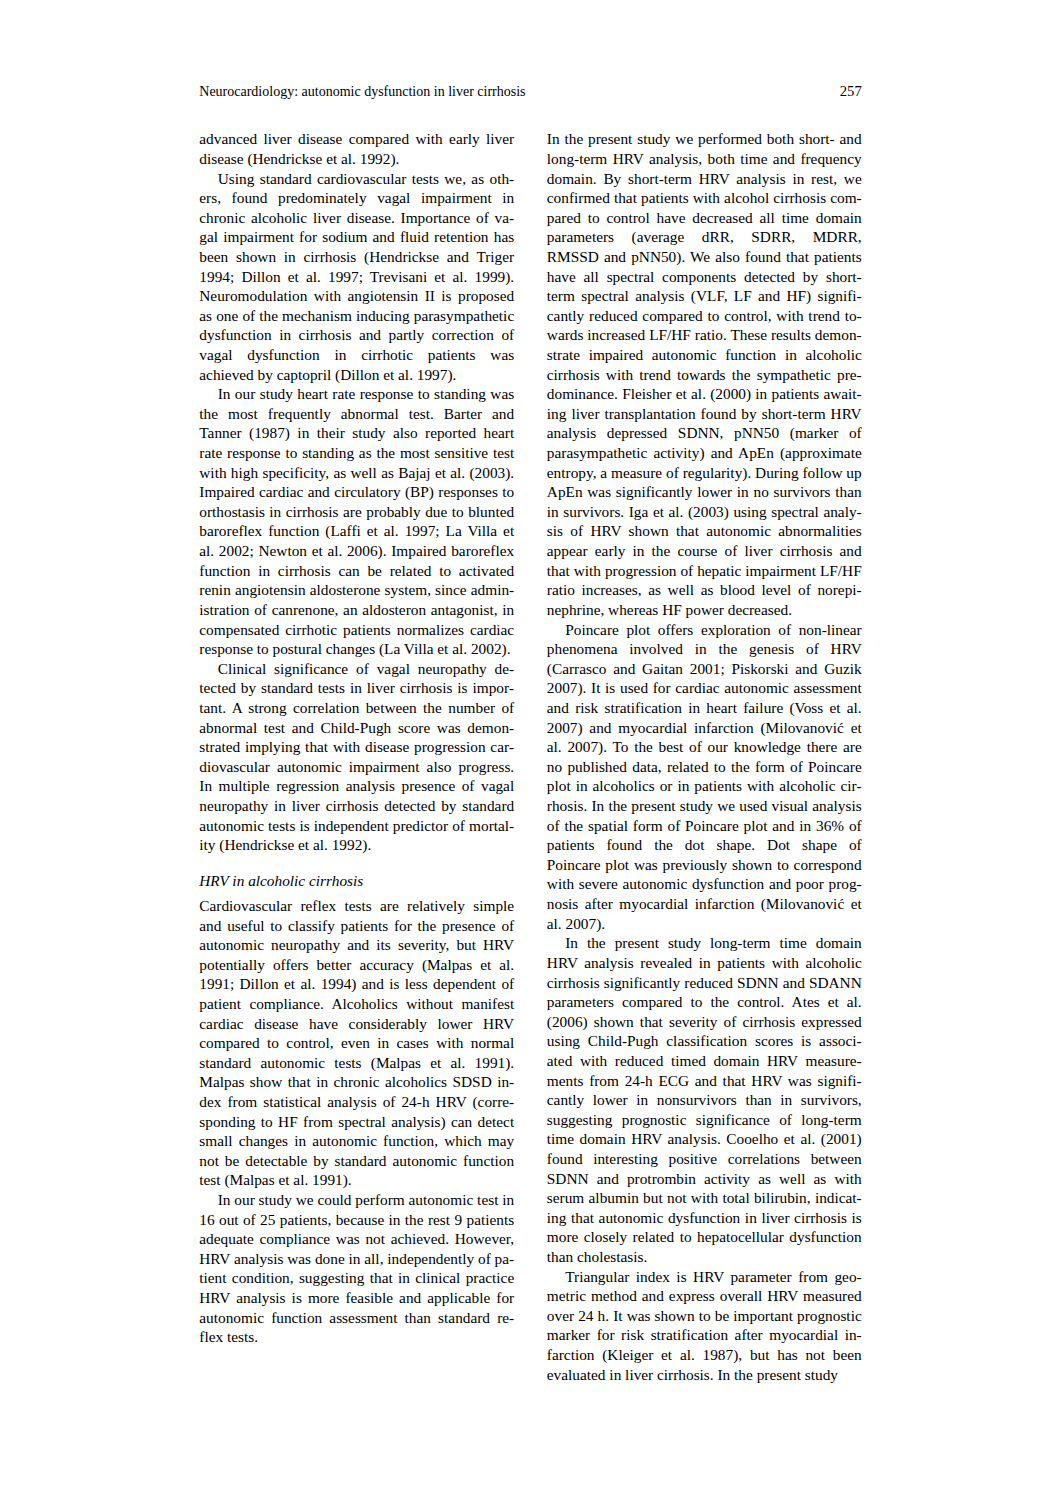Neurocardiology: autonomic dysfunction in liver cirrhosis 257
advanced liver disease compared with early liver disease (Hendrickse et al. 1992).
Using standard cardiovascular tests we, as others, found predominately vagal impairment in chronic alcoholic liver disease. Importance of vagal impairment for sodium and fluid retention has been shown in cirrhosis (Hendrickse and Triger 1994; Dillon et al. 1997; Trevisani et al. 1999). Neuromodulation with angiotensin II is proposed as one of the mechanism inducing parasympathetic dysfunction in cirrhosis and partly correction of vagal dysfunction in cirrhotic patients was achieved by captopril (Dillon et al. 1997).
In our study heart rate response to standing was the most frequently abnormal test. Barter and Tanner (1987) in their study also reported heart rate response to standing as the most sensitive test with high specificity, as well as Bajaj et al. (2003). Impaired cardiac and circulatory (BP) responses to orthostasis in cirrhosis are probably due to blunted baroreflex function (Laffi et al. 1997; La Villa et al. 2002; Newton et al. 2006). Impaired baroreflex function in cirrhosis can be related to activated renin angiotensin aldosterone system, since administration of canrenone, an aldosteron antagonist, in compensated cirrhotic patients normalizes cardiac response to postural changes (La Villa et al. 2002).
Clinical significance of vagal neuropathy detected by standard tests in liver cirrhosis is important. A strong correlation between the number of abnormal test and Child-Pugh score was demonstrated implying that with disease progression cardiovascular autonomic impairment also progress. In multiple regression analysis presence of vagal neuropathy in liver cirrhosis detected by standard autonomic tests is independent predictor of mortality (Hendrickse et al. 1992).
HRV in alcoholic cirrhosis
Cardiovascular reflex tests are relatively simple and useful to classify patients for the presence of autonomic neuropathy and its severity, but HRV potentially offers better accuracy (Malpas et al. 1991; Dillon et al. 1994) and is less dependent of patient compliance. Alcoholics without manifest cardiac disease have considerably lower HRV compared to control, even in cases with normal standard autonomic tests (Malpas et al. 1991). Malpas show that in chronic alcoholics SDSD index from statistical analysis of 24-h HRV (corresponding to HF from spectral analysis) can detect small changes in autonomic function, which may not be detectable by standard autonomic function test (Malpas et al. 1991).
In our study we could perform autonomic test in 16 out of 25 patients, because in the rest 9 patients adequate compliance was not achieved. However, HRV analysis was done in all, independently of patient condition, suggesting that in clinical practice HRV analysis is more feasible and applicable for autonomic function assessment than standard reflex tests.
In the present study we performed both short- and long-term HRV analysis, both time and frequency domain. By short-term HRV analysis in rest, we confirmed that patients with alcohol cirrhosis compared to control have decreased all time domain parameters (average dRR, SDRR, MDRR, RMSSD and pNN50). We also found that patients have all spectral components detected by short-term spectral analysis (VLF, LF and HF) significantly reduced compared to control, with trend towards increased LF/HF ratio. These results demonstrate impaired autonomic function in alcoholic cirrhosis with trend towards the sympathetic predominance. Fleisher et al. (2000) in patients awaiting liver transplantation found by short-term HRV analysis depressed SDNN, pNN50 (marker of parasympathetic activity) and ApEn (approximate entropy, a measure of regularity). During follow up ApEn was significantly lower in no survivors than in survivors. Iga et al. (2003) using spectral analysis of HRV shown that autonomic abnormalities appear early in the course of liver cirrhosis and that with progression of hepatic impairment LF/HF ratio increases, as well as blood level of norepinephrine, whereas HF power decreased.
Poincare plot offers exploration of non-linear phenomena involved in the genesis of HRV (Carrasco and Gaitan 2001; Piskorski and Guzik 2007). It is used for cardiac autonomic assessment and risk stratification in heart failure (Voss et al. 2007) and myocardial infarction (Milovanović et al. 2007). To the best of our knowledge there are no published data, related to the form of Poincare plot in alcoholics or in patients with alcoholic cirrhosis. In the present study we used visual analysis of the spatial form of Poincare plot and in 36% of patients found the dot shape. Dot shape of Poincare plot was previously shown to correspond with severe autonomic dysfunction and poor prognosis after myocardial infarction (Milovanović et al. 2007).
In the present study long-term time domain HRV analysis revealed in patients with alcoholic cirrhosis significantly reduced SDNN and SDANN parameters compared to the control. Ates et al. (2006) shown that severity of cirrhosis expressed using Child-Pugh classification scores is associated with reduced timed domain HRV measurements from 24-h ECG and that HRV was significantly lower in nonsurvivors than in survivors, suggesting prognostic significance of long-term time domain HRV analysis. Cooelho et al. (2001) found interesting positive correlations between SDNN and protrombin activity as well as with serum albumin but not with total bilirubin, indicating that autonomic dysfunction in liver cirrhosis is more closely related to hepatocellular dysfunction than cholestasis.
Triangular index is HRV parameter from geometric method and express overall HRV measured over 24 h. It was shown to be important prognostic marker for risk stratification after myocardial infarction (Kleiger et al. 1987), but has not been evaluated in liver cirrhosis. In the present study